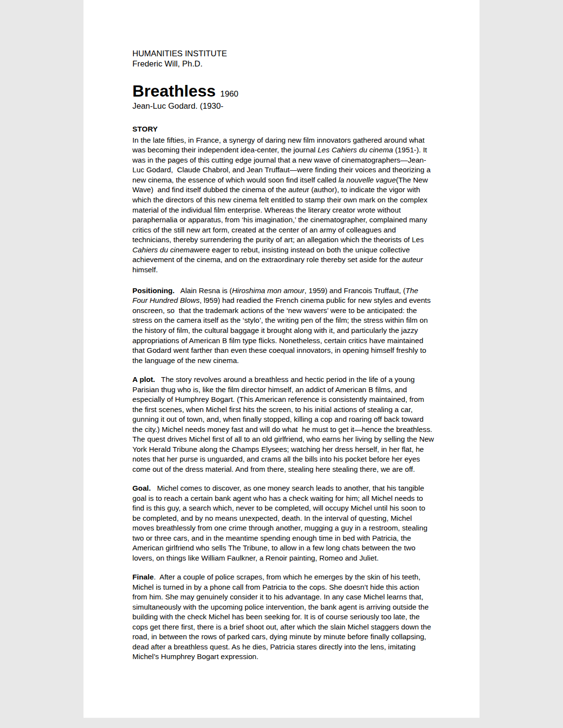HUMANITIES INSTITUTE
Frederic Will, Ph.D.
Breathless 1960
Jean-Luc Godard. (1930-
STORY
In the late fifties, in France, a synergy of daring new film innovators gathered around what was becoming their independent idea-center, the journal Les Cahiers du cinema (1951-). It was in the pages of this cutting edge journal that a new wave of cinematographers—Jean-Luc Godard, Claude Chabrol, and Jean Truffaut—were finding their voices and theorizing a new cinema, the essence of which would soon find itself called la nouvelle vague(The New Wave) and find itself dubbed the cinema of the auteur (author), to indicate the vigor with which the directors of this new cinema felt entitled to stamp their own mark on the complex material of the individual film enterprise. Whereas the literary creator wrote without paraphernalia or apparatus, from ‘his imagination,’ the cinematographer, complained many critics of the still new art form, created at the center of an army of colleagues and technicians, thereby surrendering the purity of art; an allegation which the theorists of Les Cahiers du cinemawere eager to rebut, insisting instead on both the unique collective achievement of the cinema, and on the extraordinary role thereby set aside for the auteur himself.
Positioning. Alain Resna is (Hiroshima mon amour, 1959) and Francois Truffaut, (The Four Hundred Blows, l959) had readied the French cinema public for new styles and events onscreen, so that the trademark actions of the ‘new wavers’ were to be anticipated: the stress on the camera itself as the ‘stylo’, the writing pen of the film; the stress within film on the history of film, the cultural baggage it brought along with it, and particularly the jazzy appropriations of American B film type flicks. Nonetheless, certain critics have maintained that Godard went farther than even these coequal innovators, in opening himself freshly to the language of the new cinema.
A plot. The story revolves around a breathless and hectic period in the life of a young Parisian thug who is, like the film director himself, an addict of American B films, and especially of Humphrey Bogart. (This American reference is consistently maintained, from the first scenes, when Michel first hits the screen, to his initial actions of stealing a car, gunning it out of town, and, when finally stopped, killing a cop and roaring off back toward the city.) Michel needs money fast and will do what he must to get it—hence the breathless. The quest drives Michel first of all to an old girlfriend, who earns her living by selling the New York Herald Tribune along the Champs Elysees; watching her dress herself, in her flat, he notes that her purse is unguarded, and crams all the bills into his pocket before her eyes come out of the dress material. And from there, stealing here stealing there, we are off.
Goal. Michel comes to discover, as one money search leads to another, that his tangible goal is to reach a certain bank agent who has a check waiting for him; all Michel needs to find is this guy, a search which, never to be completed, will occupy Michel until his soon to be completed, and by no means unexpected, death. In the interval of questing, Michel moves breathlessly from one crime through another, mugging a guy in a restroom, stealing two or three cars, and in the meantime spending enough time in bed with Patricia, the American girlfriend who sells The Tribune, to allow in a few long chats between the two lovers, on things like William Faulkner, a Renoir painting, Romeo and Juliet.
Finale. After a couple of police scrapes, from which he emerges by the skin of his teeth, Michel is turned in by a phone call from Patricia to the cops. She doesn’t hide this action from him. She may genuinely consider it to his advantage. In any case Michel learns that, simultaneously with the upcoming police intervention, the bank agent is arriving outside the building with the check Michel has been seeking for. It is of course seriously too late, the cops get there first, there is a brief shoot out, after which the slain Michel staggers down the road, in between the rows of parked cars, dying minute by minute before finally collapsing, dead after a breathless quest. As he dies, Patricia stares directly into the lens, imitating Michel’s Humphrey Bogart expression.